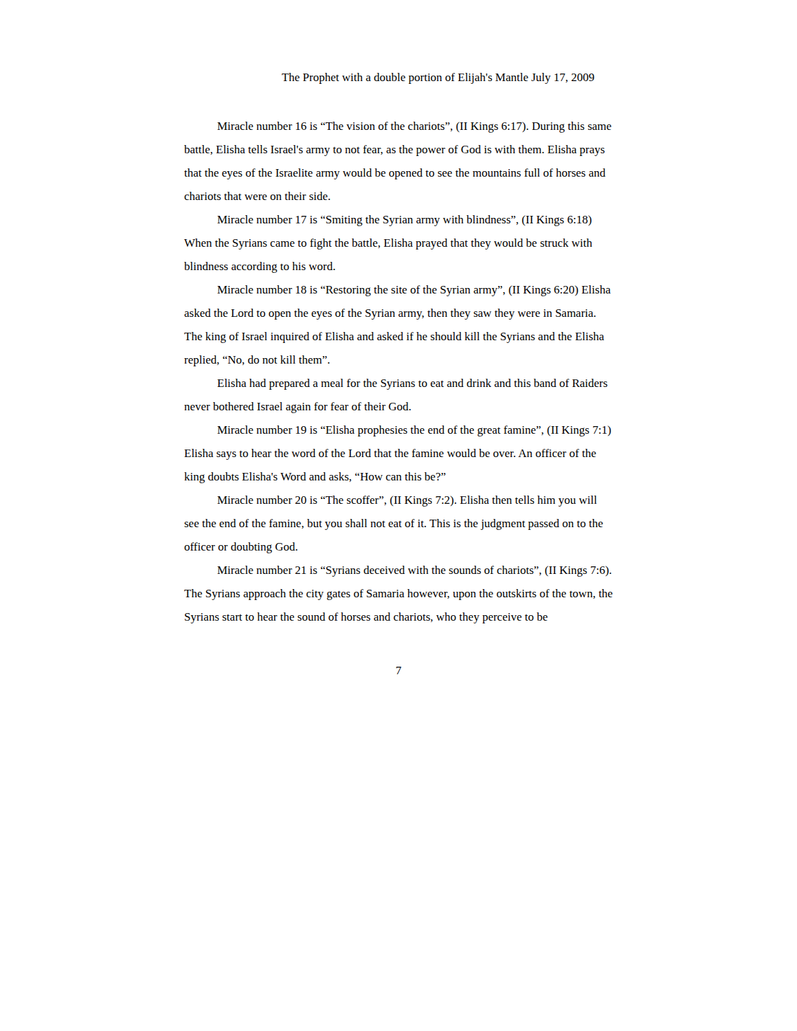The Prophet with a double portion of Elijah's Mantle July 17, 2009
Miracle number 16 is “The vision of the chariots”, (II Kings 6:17). During this same battle, Elisha tells Israel's army to not fear, as the power of God is with them. Elisha prays that the eyes of the Israelite army would be opened to see the mountains full of horses and chariots that were on their side.
Miracle number 17 is “Smiting the Syrian army with blindness”, (II Kings 6:18) When the Syrians came to fight the battle, Elisha prayed that they would be struck with blindness according to his word.
Miracle number 18 is “Restoring the site of the Syrian army”, (II Kings 6:20) Elisha asked the Lord to open the eyes of the Syrian army, then they saw they were in Samaria. The king of Israel inquired of Elisha and asked if he should kill the Syrians and the Elisha replied, “No, do not kill them”.
Elisha had prepared a meal for the Syrians to eat and drink and this band of Raiders never bothered Israel again for fear of their God.
Miracle number 19 is “Elisha prophesies the end of the great famine”, (II Kings 7:1) Elisha says to hear the word of the Lord that the famine would be over. An officer of the king doubts Elisha's Word and asks, “How can this be?”
Miracle number 20 is “The scoffer”, (II Kings 7:2). Elisha then tells him you will see the end of the famine, but you shall not eat of it. This is the judgment passed on to the officer or doubting God.
Miracle number 21 is “Syrians deceived with the sounds of chariots”, (II Kings 7:6). The Syrians approach the city gates of Samaria however, upon the outskirts of the town, the Syrians start to hear the sound of horses and chariots, who they perceive to be
7